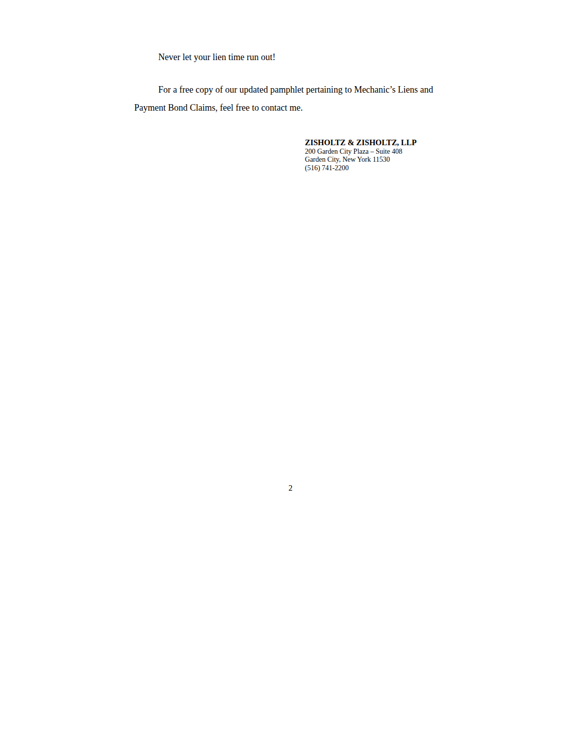Never let your lien time run out!
For a free copy of our updated pamphlet pertaining to Mechanic’s Liens and Payment Bond Claims, feel free to contact me.
ZISHOLTZ & ZISHOLTZ, LLP
200 Garden City Plaza – Suite 408
Garden City, New York 11530
(516) 741-2200
2